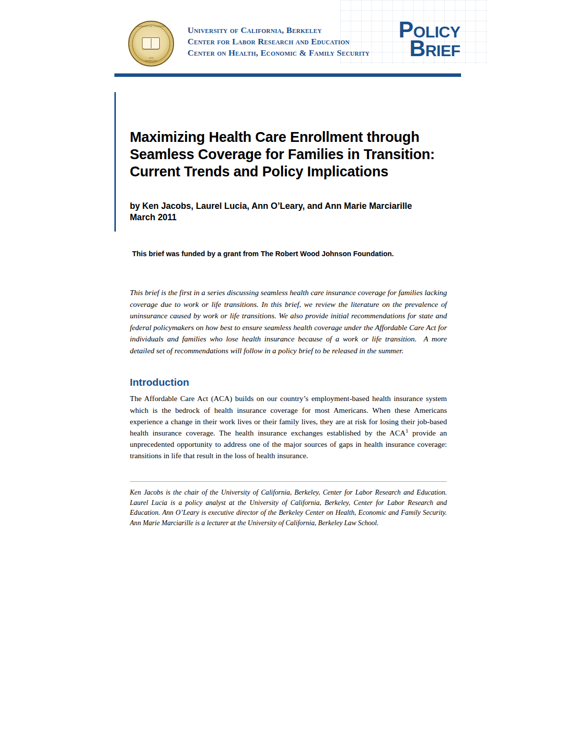University of California
1868
Berkeley
University of California, Berkeley
Center for Labor Research and Education
Center on Health, Economic & Family Security
Policy Brief
Maximizing Health Care Enrollment through Seamless Coverage for Families in Transition: Current Trends and Policy Implications
by Ken Jacobs, Laurel Lucia, Ann O’Leary, and Ann Marie Marciarille March 2011
This brief was funded by a grant from The Robert Wood Johnson Foundation.
This brief is the first in a series discussing seamless health care insurance coverage for families lacking coverage due to work or life transitions. In this brief, we review the literature on the prevalence of uninsurance caused by work or life transitions. We also provide initial recommendations for state and federal policymakers on how best to ensure seamless health coverage under the Affordable Care Act for individuals and families who lose health insurance because of a work or life transition. A more detailed set of recommendations will follow in a policy brief to be released in the summer.
Introduction
The Affordable Care Act (ACA) builds on our country’s employment-based health insurance system which is the bedrock of health insurance coverage for most Americans. When these Americans experience a change in their work lives or their family lives, they are at risk for losing their job-based health insurance coverage. The health insurance exchanges established by the ACA1 provide an unprecedented opportunity to address one of the major sources of gaps in health insurance coverage: transitions in life that result in the loss of health insurance.
Ken Jacobs is the chair of the University of California, Berkeley, Center for Labor Research and Education. Laurel Lucia is a policy analyst at the University of California, Berkeley, Center for Labor Research and Education. Ann O’Leary is executive director of the Berkeley Center on Health, Economic and Family Security. Ann Marie Marciarille is a lecturer at the University of California, Berkeley Law School.